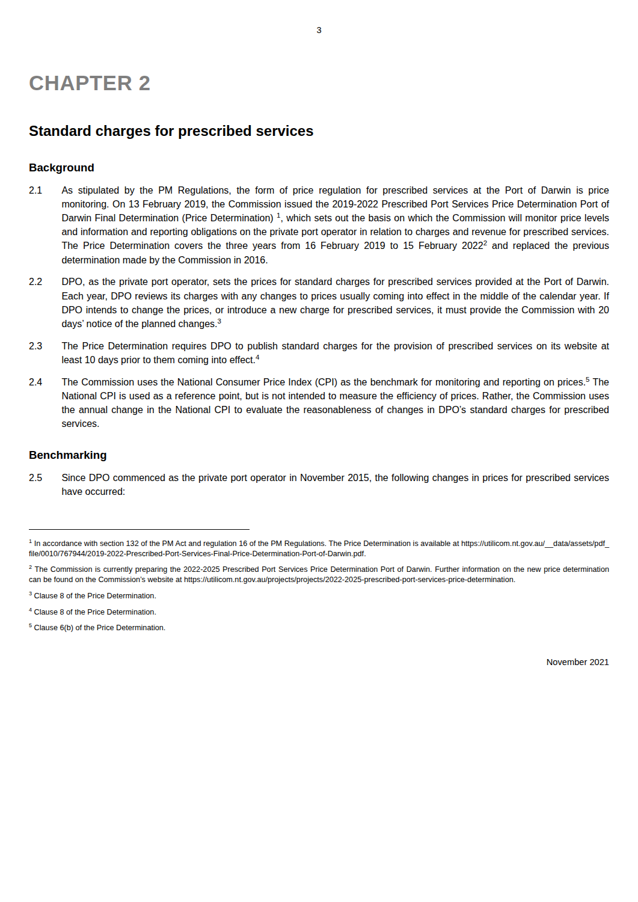3
CHAPTER 2
Standard charges for prescribed services
Background
2.1 As stipulated by the PM Regulations, the form of price regulation for prescribed services at the Port of Darwin is price monitoring. On 13 February 2019, the Commission issued the 2019-2022 Prescribed Port Services Price Determination Port of Darwin Final Determination (Price Determination) 1, which sets out the basis on which the Commission will monitor price levels and information and reporting obligations on the private port operator in relation to charges and revenue for prescribed services. The Price Determination covers the three years from 16 February 2019 to 15 February 20222 and replaced the previous determination made by the Commission in 2016.
2.2 DPO, as the private port operator, sets the prices for standard charges for prescribed services provided at the Port of Darwin. Each year, DPO reviews its charges with any changes to prices usually coming into effect in the middle of the calendar year. If DPO intends to change the prices, or introduce a new charge for prescribed services, it must provide the Commission with 20 days’ notice of the planned changes.3
2.3 The Price Determination requires DPO to publish standard charges for the provision of prescribed services on its website at least 10 days prior to them coming into effect.4
2.4 The Commission uses the National Consumer Price Index (CPI) as the benchmark for monitoring and reporting on prices.5 The National CPI is used as a reference point, but is not intended to measure the efficiency of prices. Rather, the Commission uses the annual change in the National CPI to evaluate the reasonableness of changes in DPO’s standard charges for prescribed services.
Benchmarking
2.5 Since DPO commenced as the private port operator in November 2015, the following changes in prices for prescribed services have occurred:
1 In accordance with section 132 of the PM Act and regulation 16 of the PM Regulations. The Price Determination is available at https://utilicom.nt.gov.au/__data/assets/pdf_file/0010/767944/2019-2022-Prescribed-Port-Services-Final-Price-Determination-Port-of-Darwin.pdf.
2 The Commission is currently preparing the 2022-2025 Prescribed Port Services Price Determination Port of Darwin. Further information on the new price determination can be found on the Commission’s website at https://utilicom.nt.gov.au/projects/projects/2022-2025-prescribed-port-services-price-determination.
3 Clause 8 of the Price Determination.
4 Clause 8 of the Price Determination.
5 Clause 6(b) of the Price Determination.
November 2021